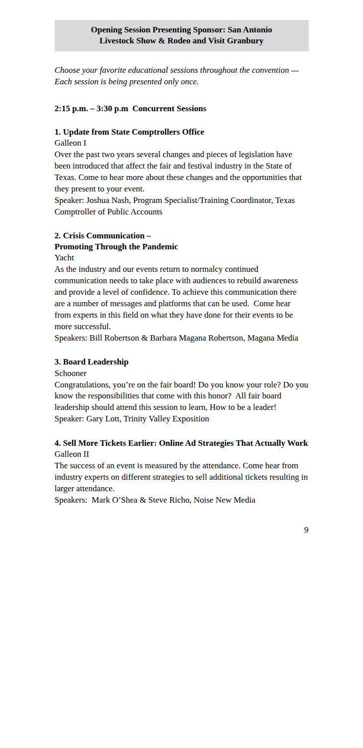Opening Session Presenting Sponsor: San Antonio
Livestock Show & Rodeo and Visit Granbury
Choose your favorite educational sessions throughout the convention —Each session is being presented only once.
2:15 p.m. – 3:30 p.m Concurrent Sessions
1. Update from State Comptrollers Office
Galleon I
Over the past two years several changes and pieces of legislation have been introduced that affect the fair and festival industry in the State of Texas. Come to hear more about these changes and the opportunities that they present to your event.
Speaker: Joshua Nash, Program Specialist/Training Coordinator, Texas Comptroller of Public Accounts
2. Crisis Communication –
Promoting Through the Pandemic
Yacht
As the industry and our events return to normalcy continued communication needs to take place with audiences to rebuild awareness and provide a level of confidence. To achieve this communication there are a number of messages and platforms that can be used. Come hear from experts in this field on what they have done for their events to be more successful.
Speakers: Bill Robertson & Barbara Magana Robertson, Magana Media
3. Board Leadership
Schooner
Congratulations, you’re on the fair board! Do you know your role? Do you know the responsibilities that come with this honor? All fair board leadership should attend this session to learn, How to be a leader!
Speaker: Gary Lott, Trinity Valley Exposition
4. Sell More Tickets Earlier: Online Ad Strategies That Actually Work
Galleon II
The success of an event is measured by the attendance. Come hear from industry experts on different strategies to sell additional tickets resulting in larger attendance.
Speakers: Mark O’Shea & Steve Richo, Noise New Media
9